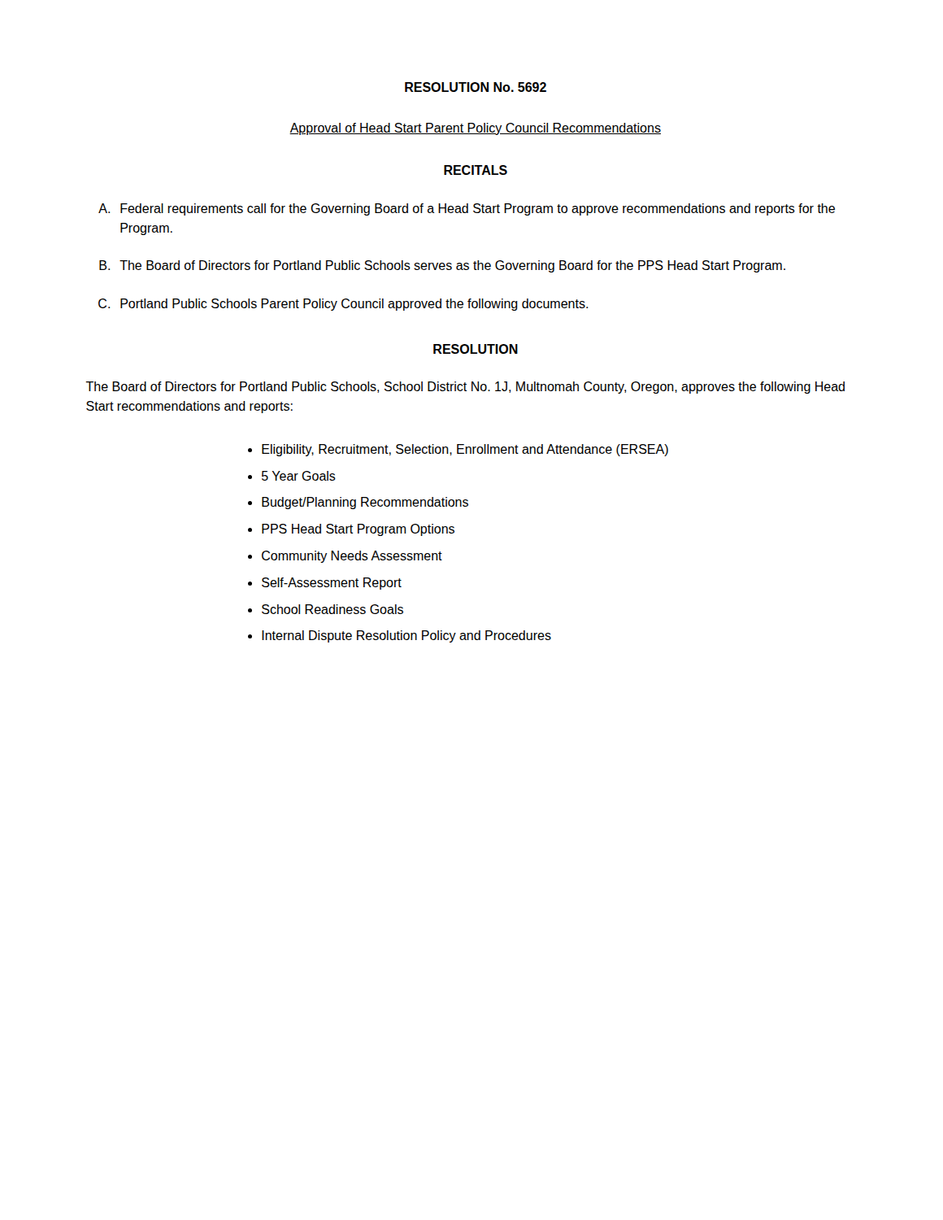RESOLUTION No. 5692
Approval of Head Start Parent Policy Council Recommendations
RECITALS
Federal requirements call for the Governing Board of a Head Start Program to approve recommendations and reports for the Program.
The Board of Directors for Portland Public Schools serves as the Governing Board for the PPS Head Start Program.
Portland Public Schools Parent Policy Council approved the following documents.
RESOLUTION
The Board of Directors for Portland Public Schools, School District No. 1J, Multnomah County, Oregon, approves the following Head Start recommendations and reports:
Eligibility, Recruitment, Selection, Enrollment and Attendance (ERSEA)
5 Year Goals
Budget/Planning Recommendations
PPS Head Start Program Options
Community Needs Assessment
Self-Assessment Report
School Readiness Goals
Internal Dispute Resolution Policy and Procedures